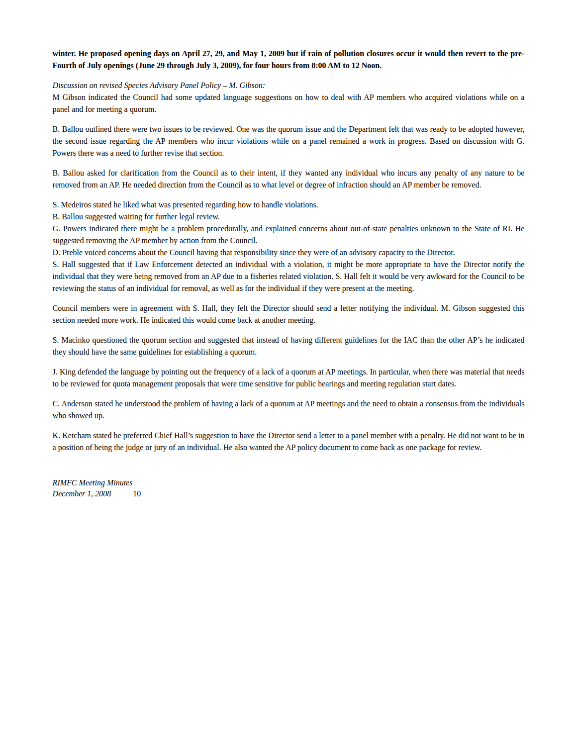winter. He proposed opening days on April 27, 29, and May 1, 2009 but if rain of pollution closures occur it would then revert to the pre-Fourth of July openings (June 29 through July 3, 2009), for four hours from 8:00 AM to 12 Noon.
Discussion on revised Species Advisory Panel Policy – M. Gibson:
M Gibson indicated the Council had some updated language suggestions on how to deal with AP members who acquired violations while on a panel and for meeting a quorum.
B. Ballou outlined there were two issues to be reviewed. One was the quorum issue and the Department felt that was ready to be adopted however, the second issue regarding the AP members who incur violations while on a panel remained a work in progress. Based on discussion with G. Powers there was a need to further revise that section.
B. Ballou asked for clarification from the Council as to their intent, if they wanted any individual who incurs any penalty of any nature to be removed from an AP. He needed direction from the Council as to what level or degree of infraction should an AP member be removed.
S. Medeiros stated he liked what was presented regarding how to handle violations.
B. Ballou suggested waiting for further legal review.
G. Powers indicated there might be a problem procedurally, and explained concerns about out-of-state penalties unknown to the State of RI. He suggested removing the AP member by action from the Council.
D. Preble voiced concerns about the Council having that responsibility since they were of an advisory capacity to the Director.
S. Hall suggested that if Law Enforcement detected an individual with a violation, it might be more appropriate to have the Director notify the individual that they were being removed from an AP due to a fisheries related violation. S. Hall felt it would be very awkward for the Council to be reviewing the status of an individual for removal, as well as for the individual if they were present at the meeting.
Council members were in agreement with S. Hall, they felt the Director should send a letter notifying the individual. M. Gibson suggested this section needed more work. He indicated this would come back at another meeting.
S. Macinko questioned the quorum section and suggested that instead of having different guidelines for the IAC than the other AP’s he indicated they should have the same guidelines for establishing a quorum.
J. King defended the language by pointing out the frequency of a lack of a quorum at AP meetings. In particular, when there was material that needs to be reviewed for quota management proposals that were time sensitive for public hearings and meeting regulation start dates.
C. Anderson stated he understood the problem of having a lack of a quorum at AP meetings and the need to obtain a consensus from the individuals who showed up.
K. Ketcham stated he preferred Chief Hall’s suggestion to have the Director send a letter to a panel member with a penalty. He did not want to be in a position of being the judge or jury of an individual. He also wanted the AP policy document to come back as one package for review.
RIMFC Meeting Minutes
December 1, 2008 10